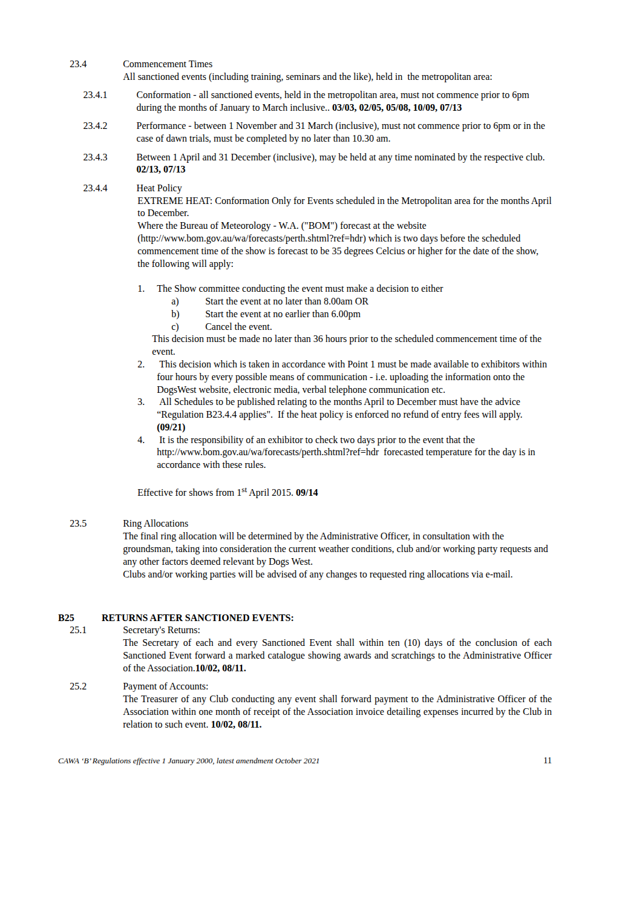23.4
Commencement Times
All sanctioned events (including training, seminars and the like), held in the metropolitan area:
23.4.1
Conformation - all sanctioned events, held in the metropolitan area, must not commence prior to 6pm during the months of January to March inclusive.. 03/03, 02/05, 05/08, 10/09, 07/13
23.4.2
Performance - between 1 November and 31 March (inclusive), must not commence prior to 6pm or in the case of dawn trials, must be completed by no later than 10.30 am.
23.4.3
Between 1 April and 31 December (inclusive), may be held at any time nominated by the respective club. 02/13, 07/13
23.4.4
Heat Policy
EXTREME HEAT: Conformation Only for Events scheduled in the Metropolitan area for the months April to December.
Where the Bureau of Meteorology - W.A. ("BOM") forecast at the website (http://www.bom.gov.au/wa/forecasts/perth.shtml?ref=hdr) which is two days before the scheduled commencement time of the show is forecast to be 35 degrees Celcius or higher for the date of the show, the following will apply:
1.
The Show committee conducting the event must make a decision to either
a)
Start the event at no later than 8.00am OR
b)
Start the event at no earlier than 6.00pm
c)
Cancel the event.
This decision must be made no later than 36 hours prior to the scheduled commencement time of the event.
2.
This decision which is taken in accordance with Point 1 must be made available to exhibitors within four hours by every possible means of communication - i.e. uploading the information onto the DogsWest website, electronic media, verbal telephone communication etc.
3.
All Schedules to be published relating to the months April to December must have the advice “Regulation B23.4.4 applies". If the heat policy is enforced no refund of entry fees will apply. (09/21)
4.
It is the responsibility of an exhibitor to check two days prior to the event that the http://www.bom.gov.au/wa/forecasts/perth.shtml?ref=hdr forecasted temperature for the day is in accordance with these rules.
Effective for shows from 1st April 2015. 09/14
23.5
Ring Allocations
The final ring allocation will be determined by the Administrative Officer, in consultation with the groundsman, taking into consideration the current weather conditions, club and/or working party requests and any other factors deemed relevant by Dogs West.
Clubs and/or working parties will be advised of any changes to requested ring allocations via e-mail.
B25
RETURNS AFTER SANCTIONED EVENTS:
25.1
Secretary's Returns:
The Secretary of each and every Sanctioned Event shall within ten (10) days of the conclusion of each Sanctioned Event forward a marked catalogue showing awards and scratchings to the Administrative Officer of the Association.10/02, 08/11.
25.2
Payment of Accounts:
The Treasurer of any Club conducting any event shall forward payment to the Administrative Officer of the Association within one month of receipt of the Association invoice detailing expenses incurred by the Club in relation to such event. 10/02, 08/11.
CAWA ‘B’ Regulations effective 1 January 2000, latest amendment October 2021
11